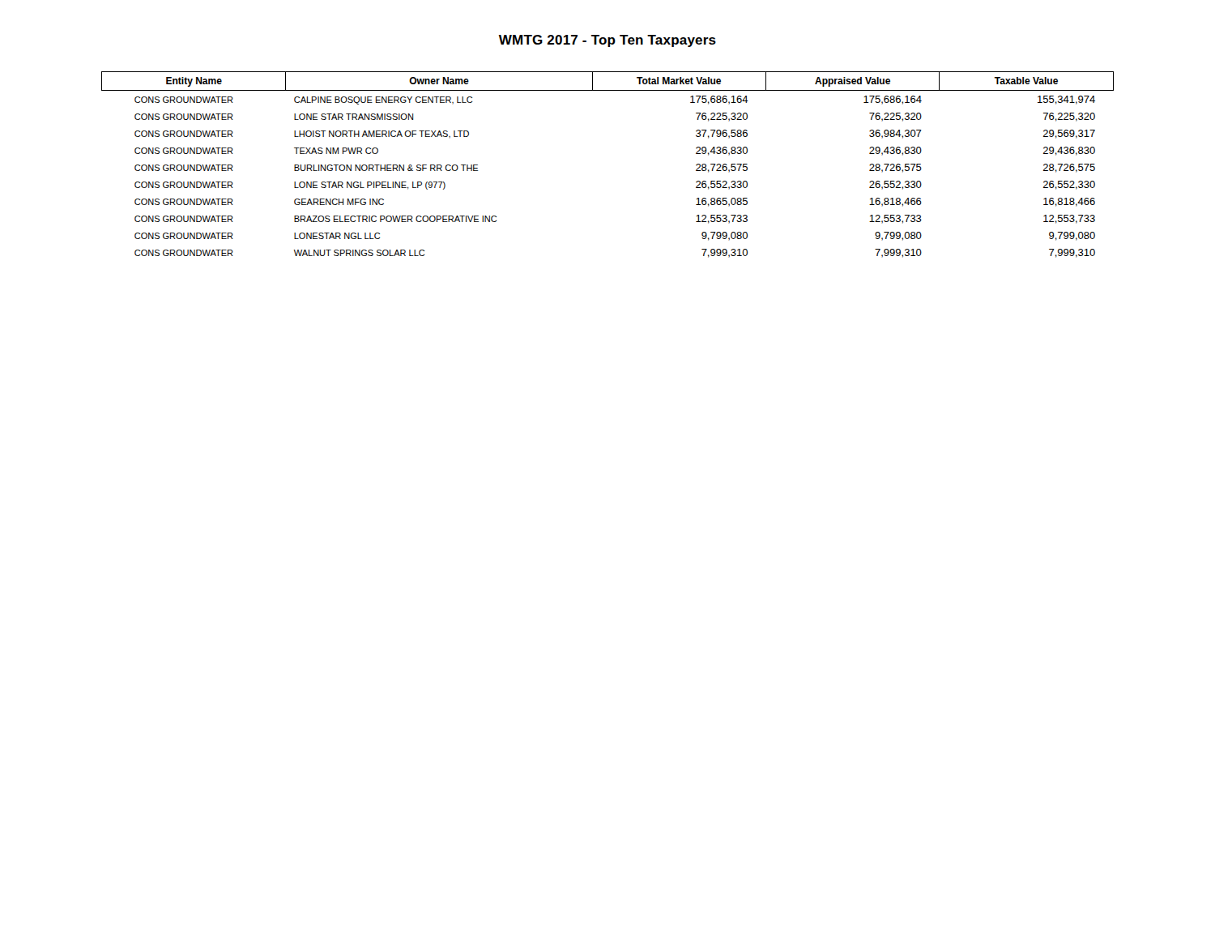WMTG 2017 - Top Ten Taxpayers
| Entity Name | Owner Name | Total Market Value | Appraised Value | Taxable Value |
| --- | --- | --- | --- | --- |
| CONS GROUNDWATER | CALPINE BOSQUE ENERGY CENTER, LLC | 175,686,164 | 175,686,164 | 155,341,974 |
| CONS GROUNDWATER | LONE STAR TRANSMISSION | 76,225,320 | 76,225,320 | 76,225,320 |
| CONS GROUNDWATER | LHOIST NORTH AMERICA OF TEXAS, LTD | 37,796,586 | 36,984,307 | 29,569,317 |
| CONS GROUNDWATER | TEXAS NM PWR CO | 29,436,830 | 29,436,830 | 29,436,830 |
| CONS GROUNDWATER | BURLINGTON NORTHERN & SF RR CO THE | 28,726,575 | 28,726,575 | 28,726,575 |
| CONS GROUNDWATER | LONE STAR NGL PIPELINE, LP (977) | 26,552,330 | 26,552,330 | 26,552,330 |
| CONS GROUNDWATER | GEARENCH MFG INC | 16,865,085 | 16,818,466 | 16,818,466 |
| CONS GROUNDWATER | BRAZOS ELECTRIC POWER COOPERATIVE INC | 12,553,733 | 12,553,733 | 12,553,733 |
| CONS GROUNDWATER | LONESTAR NGL LLC | 9,799,080 | 9,799,080 | 9,799,080 |
| CONS GROUNDWATER | WALNUT SPRINGS SOLAR LLC | 7,999,310 | 7,999,310 | 7,999,310 |